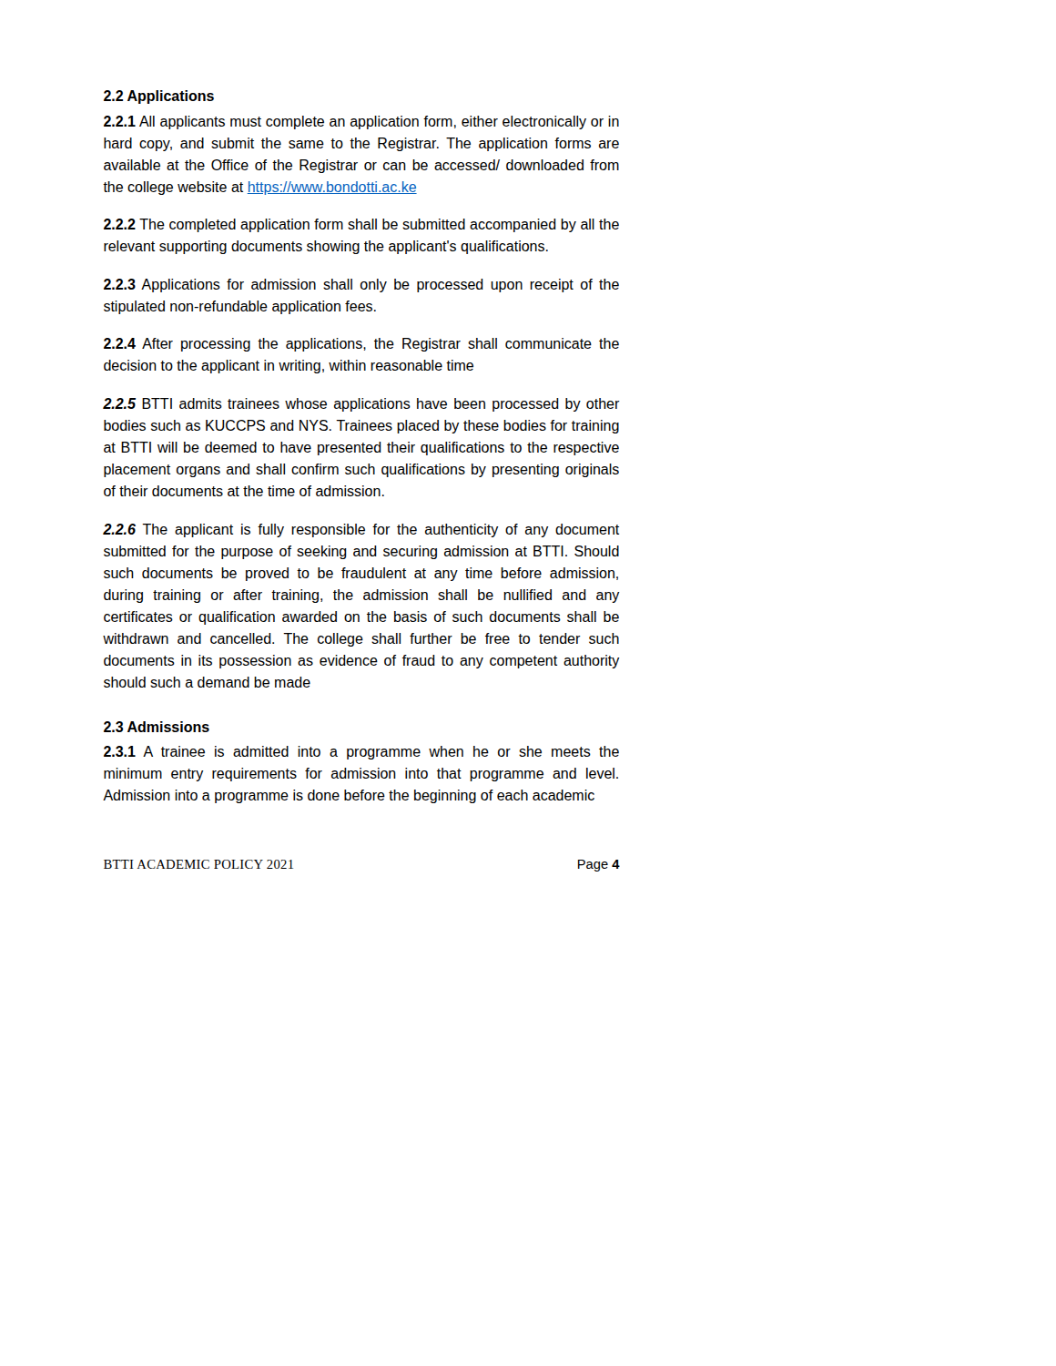2.2 Applications
2.2.1 All applicants must complete an application form, either electronically or in hard copy, and submit the same to the Registrar. The application forms are available at the Office of the Registrar or can be accessed/ downloaded from the college website at https://www.bondotti.ac.ke
2.2.2 The completed application form shall be submitted accompanied by all the relevant supporting documents showing the applicant's qualifications.
2.2.3 Applications for admission shall only be processed upon receipt of the stipulated non-refundable application fees.
2.2.4 After processing the applications, the Registrar shall communicate the decision to the applicant in writing, within reasonable time
2.2.5 BTTI admits trainees whose applications have been processed by other bodies such as KUCCPS and NYS. Trainees placed by these bodies for training at BTTI will be deemed to have presented their qualifications to the respective placement organs and shall confirm such qualifications by presenting originals of their documents at the time of admission.
2.2.6 The applicant is fully responsible for the authenticity of any document submitted for the purpose of seeking and securing admission at BTTI. Should such documents be proved to be fraudulent at any time before admission, during training or after training, the admission shall be nullified and any certificates or qualification awarded on the basis of such documents shall be withdrawn and cancelled. The college shall further be free to tender such documents in its possession as evidence of fraud to any competent authority should such a demand be made
2.3 Admissions
2.3.1 A trainee is admitted into a programme when he or she meets the minimum entry requirements for admission into that programme and level. Admission into a programme is done before the beginning of each academic
BTTI ACADEMIC POLICY 2021 Page 4